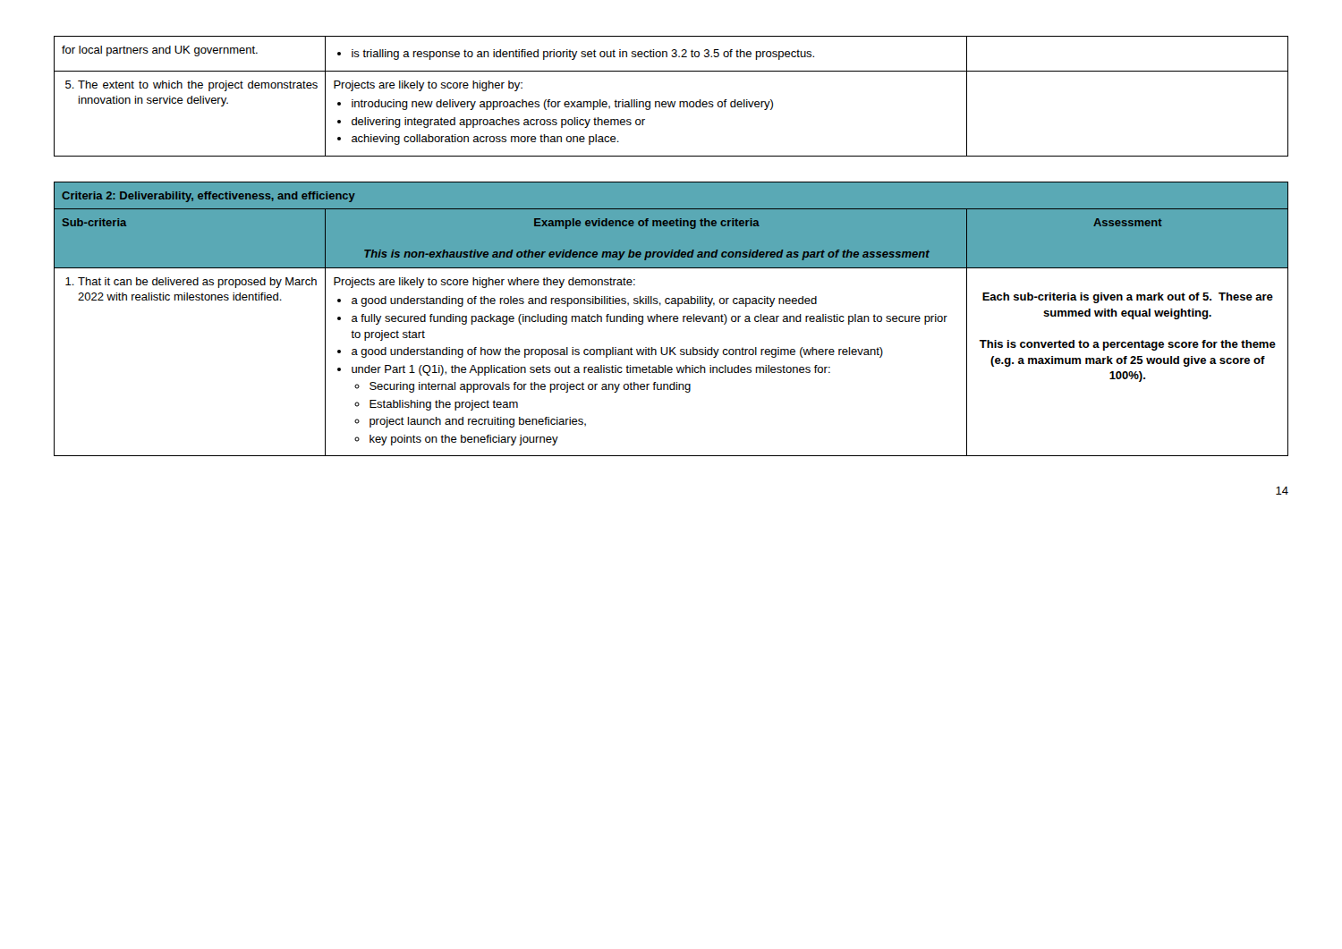| for local partners and UK government. | is trialling a response to an identified priority set out in section 3.2 to 3.5 of the prospectus. | |
| The extent to which the project demonstrates innovation in service delivery. | Projects are likely to score higher by: introducing new delivery approaches (for example, trialling new modes of delivery) delivering integrated approaches across policy themes or achieving collaboration across more than one place. | |
| Criteria 2: Deliverability, effectiveness, and efficiency |
| Sub-criteria | Example evidence of meeting the criteria This is non-exhaustive and other evidence may be provided and considered as part of the assessment | Assessment |
| That it can be delivered as proposed by March 2022 with realistic milestones identified. | Projects are likely to score higher where they demonstrate: a good understanding of the roles and responsibilities, skills, capability, or capacity needed a fully secured funding package (including match funding where relevant) or a clear and realistic plan to secure prior to project start a good understanding of how the proposal is compliant with UK subsidy control regime (where relevant) under Part 1 (Q1i), the Application sets out a realistic timetable which includes milestones for: Securing internal approvals for the project or any other funding Establishing the project team project launch and recruiting beneficiaries, key points on the beneficiary journey | Each sub-criteria is given a mark out of 5. These are summed with equal weighting. This is converted to a percentage score for the theme (e.g. a maximum mark of 25 would give a score of 100%). |
14